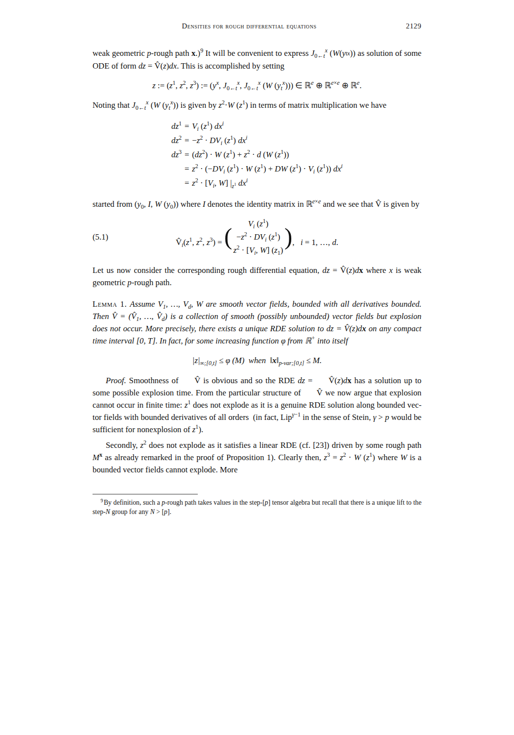Densities for rough differential equations 2129
weak geometric p-rough path x.)9 It will be convenient to express J0←tx (W (ytx)) as solution of some ODE of form dz = V̂(z)dx. This is accomplished by setting
z := (z1, z2, z3) := (yx, J0←tx, J0←tx (W (ytx))) ∈ ℝe ⊕ ℝe×e ⊕ ℝe.
Noting that J0←tx (W (ytx)) is given by z2·W (z1) in terms of matrix multiplication we have
dz1 = Vi (z1) dxi
dz2 = −z2 · DVi (z1) dxi
dz3 = (dz2) · W (z1) + z2 · d (W (z1))
= z2 · (−DVi (z1) · W (z1) + DW (z1) · Vi (z1)) dxi
= z2 · [Vi, W] |z1 dxi
started from (y0, I, W (y0)) where I denotes the identity matrix in ℝe×e and we see that V̂ is given by
(5.1) V̂i(z1, z2, z3) = ( Vi (z1) −z2 · DVi (z1) z2 · [Vi, W] (z1) ) , i = 1, …, d.
Let us now consider the corresponding rough differential equation, dz = V̂(z)dx where x is weak geometric p-rough path.
Lemma 1. Assume V1, …, Vd, W are smooth vector fields, bounded with all derivatives bounded. Then V̂ = (V̂1, …, V̂d) is a collection of smooth (possibly unbounded) vector fields but explosion does not occur. More precisely, there exists a unique RDE solution to dz = V̂(z)dx on any compact time interval [0, T]. In fact, for some increasing function φ from ℝ+ into itself
|z|∞;[0,t] ≤ φ (M) when ‖x‖p-var;[0,t] ≤ M.
Proof. Smoothness of V̂ is obvious and so the RDE dz = V̂(z)dx has a solution up to some possible explosion time. From the particular structure of V̂ we now argue that explosion cannot occur in finite time: z1 does not explode as it is a genuine RDE solution along bounded vector fields with bounded derivatives of all orders (in fact, Lipγ−1 in the sense of Stein, γ > p would be sufficient for nonexplosion of z1).
Secondly, z2 does not explode as it satisfies a linear RDE (cf. [23]) driven by some rough path Mx as already remarked in the proof of Proposition 1). Clearly then, z3 = z2 · W (z1) where W is a bounded vector fields cannot explode. More
9By definition, such a p-rough path takes values in the step-[p] tensor algebra but recall that there is a unique lift to the step-N group for any N > [p].